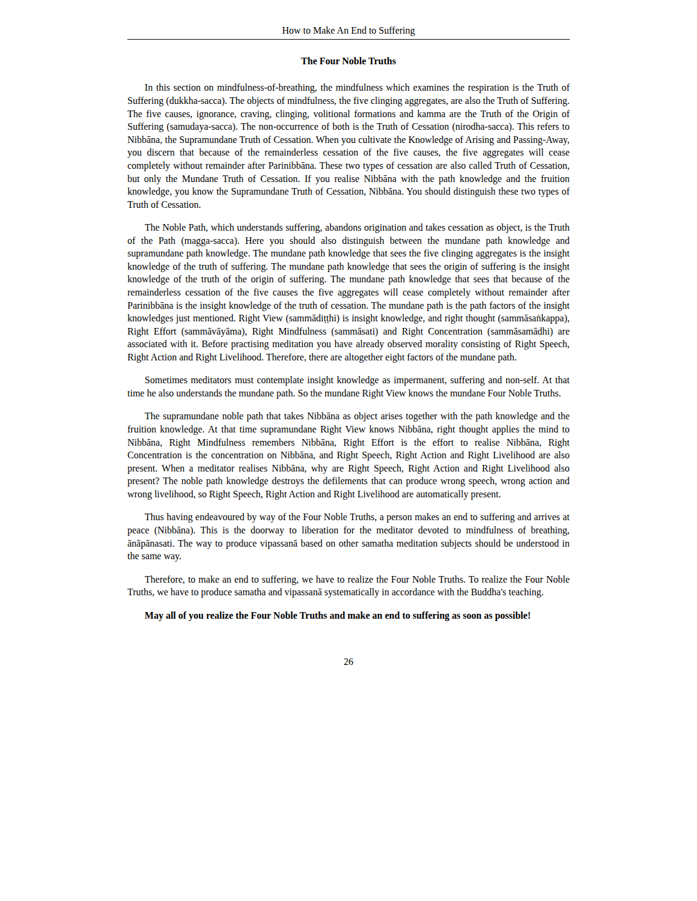How to Make An End to Suffering
The Four Noble Truths
In this section on mindfulness-of-breathing, the mindfulness which examines the respiration is the Truth of Suffering (dukkha-sacca). The objects of mindfulness, the five clinging aggregates, are also the Truth of Suffering. The five causes, ignorance, craving, clinging, volitional formations and kamma are the Truth of the Origin of Suffering (samudaya-sacca). The non-occurrence of both is the Truth of Cessation (nirodha-sacca). This refers to Nibbāna, the Supramundane Truth of Cessation. When you cultivate the Knowledge of Arising and Passing-Away, you discern that because of the remainderless cessation of the five causes, the five aggregates will cease completely without remainder after Parinibbāna. These two types of cessation are also called Truth of Cessation, but only the Mundane Truth of Cessation. If you realise Nibbāna with the path knowledge and the fruition knowledge, you know the Supramundane Truth of Cessation, Nibbāna. You should distinguish these two types of Truth of Cessation.
The Noble Path, which understands suffering, abandons origination and takes cessation as object, is the Truth of the Path (magga-sacca). Here you should also distinguish between the mundane path knowledge and supramundane path knowledge. The mundane path knowledge that sees the five clinging aggregates is the insight knowledge of the truth of suffering. The mundane path knowledge that sees the origin of suffering is the insight knowledge of the truth of the origin of suffering. The mundane path knowledge that sees that because of the remainderless cessation of the five causes the five aggregates will cease completely without remainder after Parinibbāna is the insight knowledge of the truth of cessation. The mundane path is the path factors of the insight knowledges just mentioned. Right View (sammādiṭṭhi) is insight knowledge, and right thought (sammāsaṅkappa), Right Effort (sammāvāyāma), Right Mindfulness (sammāsati) and Right Concentration (sammāsamādhi) are associated with it. Before practising meditation you have already observed morality consisting of Right Speech, Right Action and Right Livelihood. Therefore, there are altogether eight factors of the mundane path.
Sometimes meditators must contemplate insight knowledge as impermanent, suffering and non-self. At that time he also understands the mundane path. So the mundane Right View knows the mundane Four Noble Truths.
The supramundane noble path that takes Nibbāna as object arises together with the path knowledge and the fruition knowledge. At that time supramundane Right View knows Nibbāna, right thought applies the mind to Nibbāna, Right Mindfulness remembers Nibbāna, Right Effort is the effort to realise Nibbāna, Right Concentration is the concentration on Nibbāna, and Right Speech, Right Action and Right Livelihood are also present. When a meditator realises Nibbāna, why are Right Speech, Right Action and Right Livelihood also present? The noble path knowledge destroys the defilements that can produce wrong speech, wrong action and wrong livelihood, so Right Speech, Right Action and Right Livelihood are automatically present.
Thus having endeavoured by way of the Four Noble Truths, a person makes an end to suffering and arrives at peace (Nibbāna). This is the doorway to liberation for the meditator devoted to mindfulness of breathing, ānāpānasati. The way to produce vipassanā based on other samatha meditation subjects should be understood in the same way.
Therefore, to make an end to suffering, we have to realize the Four Noble Truths. To realize the Four Noble Truths, we have to produce samatha and vipassanā systematically in accordance with the Buddha's teaching.
May all of you realize the Four Noble Truths and make an end to suffering as soon as possible!
26